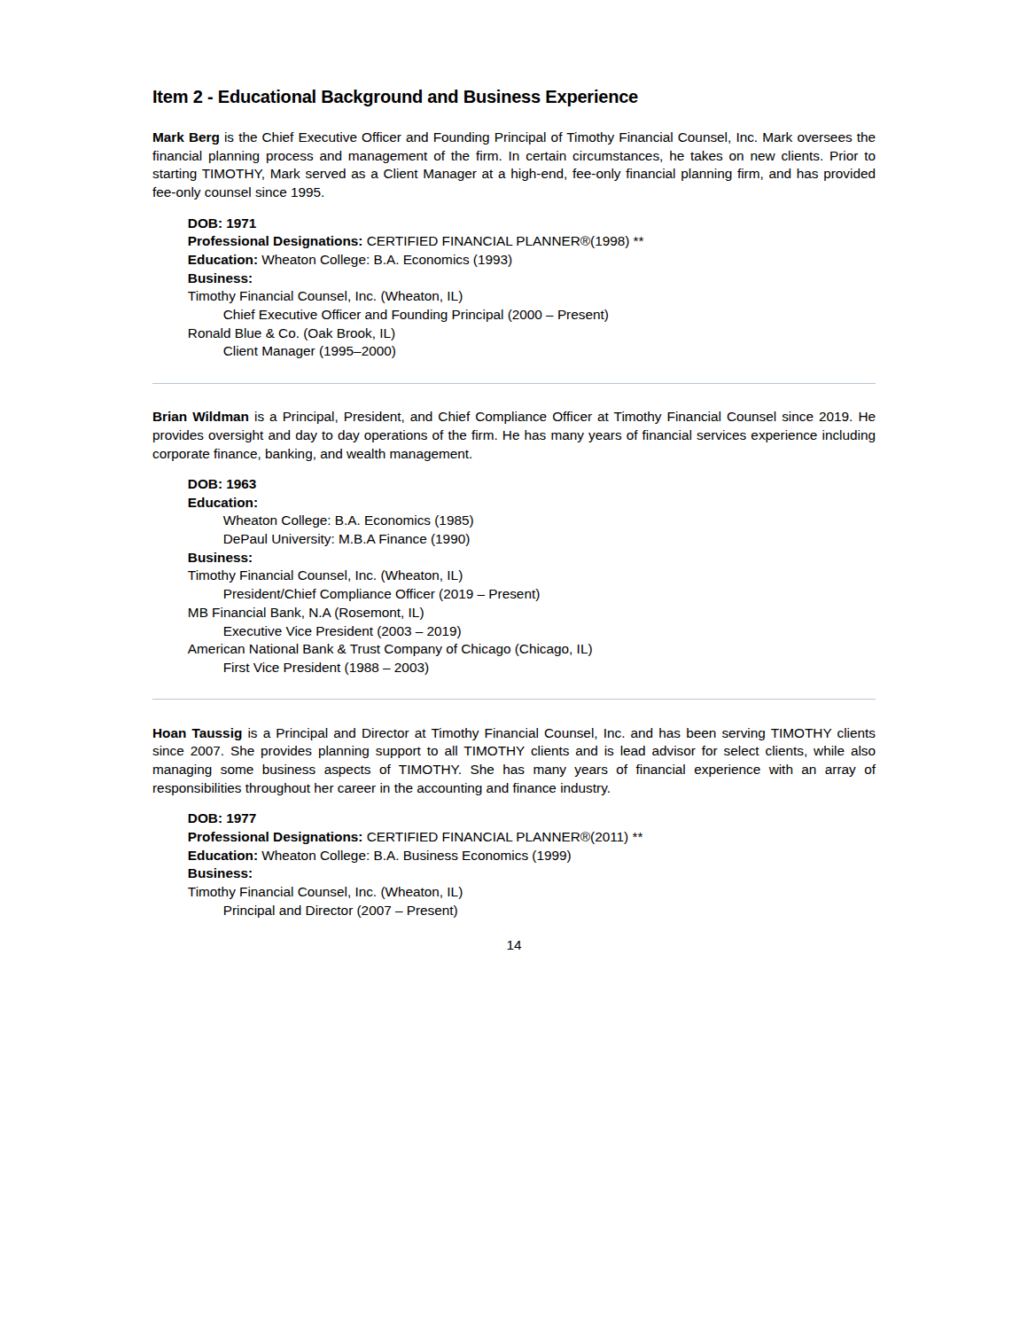Item 2 - Educational Background and Business Experience
Mark Berg is the Chief Executive Officer and Founding Principal of Timothy Financial Counsel, Inc. Mark oversees the financial planning process and management of the firm. In certain circumstances, he takes on new clients. Prior to starting TIMOTHY, Mark served as a Client Manager at a high-end, fee-only financial planning firm, and has provided fee-only counsel since 1995.
DOB: 1971
Professional Designations: CERTIFIED FINANCIAL PLANNER®(1998) **
Education: Wheaton College: B.A. Economics (1993)
Business:
Timothy Financial Counsel, Inc. (Wheaton, IL)
Chief Executive Officer and Founding Principal (2000 – Present)
Ronald Blue & Co. (Oak Brook, IL)
Client Manager (1995–2000)
Brian Wildman is a Principal, President, and Chief Compliance Officer at Timothy Financial Counsel since 2019. He provides oversight and day to day operations of the firm. He has many years of financial services experience including corporate finance, banking, and wealth management.
DOB: 1963
Education:
Wheaton College: B.A. Economics (1985)
DePaul University: M.B.A Finance (1990)
Business:
Timothy Financial Counsel, Inc. (Wheaton, IL)
President/Chief Compliance Officer (2019 – Present)
MB Financial Bank, N.A (Rosemont, IL)
Executive Vice President (2003 – 2019)
American National Bank & Trust Company of Chicago (Chicago, IL)
First Vice President (1988 – 2003)
Hoan Taussig is a Principal and Director at Timothy Financial Counsel, Inc. and has been serving TIMOTHY clients since 2007. She provides planning support to all TIMOTHY clients and is lead advisor for select clients, while also managing some business aspects of TIMOTHY. She has many years of financial experience with an array of responsibilities throughout her career in the accounting and finance industry.
DOB: 1977
Professional Designations: CERTIFIED FINANCIAL PLANNER®(2011) **
Education: Wheaton College: B.A. Business Economics (1999)
Business:
Timothy Financial Counsel, Inc. (Wheaton, IL)
Principal and Director (2007 – Present)
14